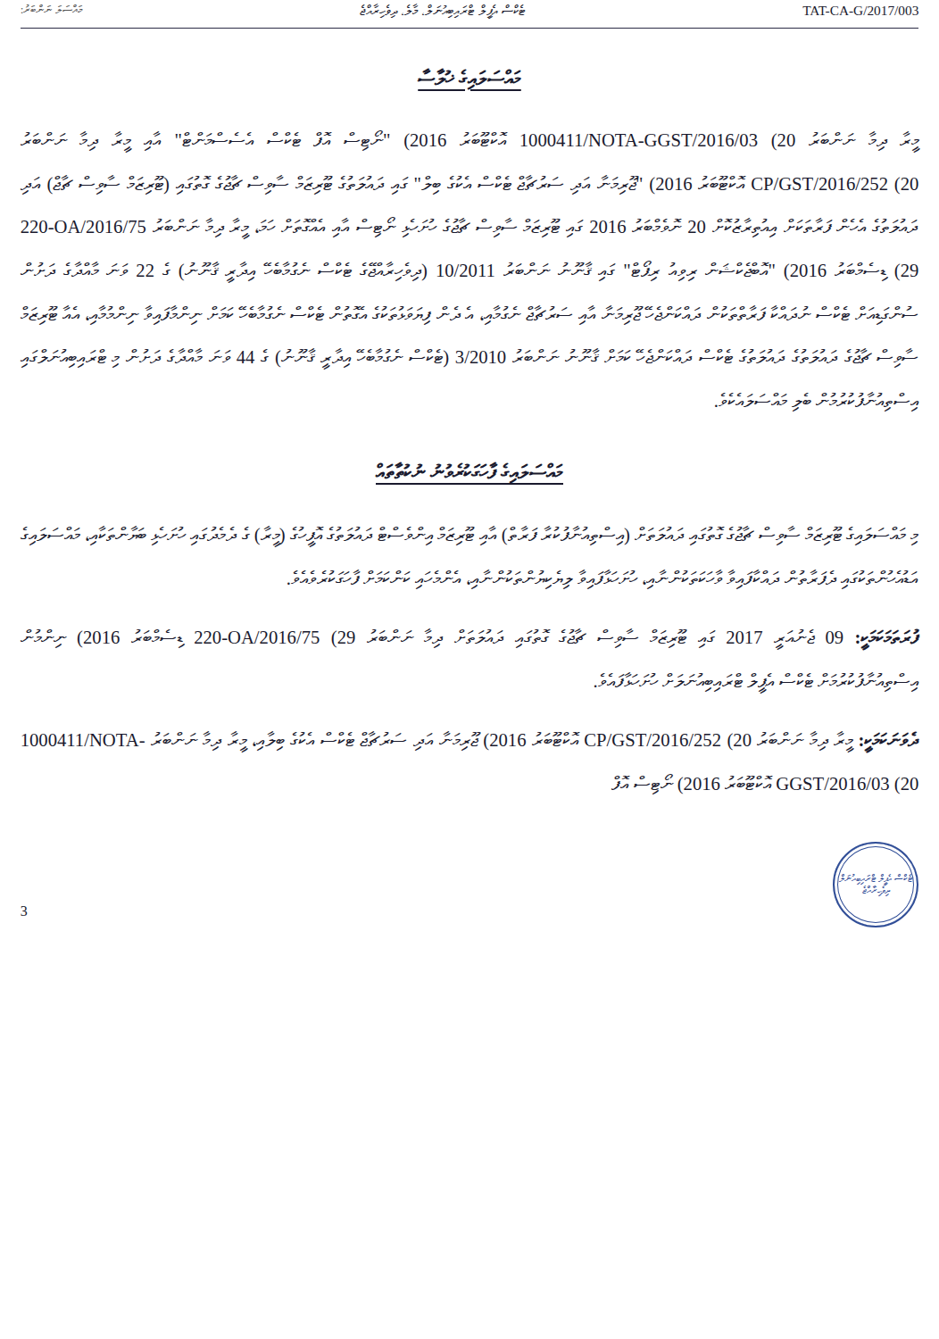TAT-CA-G/2017/003
ޓެކްސް އެޕީލް ޓްރައިބިއުނަލް، މާލެ، ދިވެހިރާއްޖެ
މައްސަލަ ނަންބަރު:
މައްސަލައިގެ ޚުލާސާ
މީރާ ދިމާ ނަންބަރު 1000411/NOTA-GGST/2016/03 (20 އޮކްޓޫބަރު 2016) "ނޯޓިސް އޮފް ޓެކްސް އެސެސްމަންޓް" އާއި މީރާ ދިމާ ނަންބަރު CP/GST/2016/252 (20 އޮކްޓޫބަރު 2016) "ޖޫރިމަނާ އަދި ސަރުޗާޖް ޓެކްސް އެކުގެ ބިލް" ގައި ދައުލަތުގެ ޓޫރިޒަމް ސާވިސް ޗާޖުގެ ގޮތުގައި (ޓޫރިޒަމް ސާވިސް ޗާޖް) އަދި ދައުލަތުގެ އެހެން ފަރާތަކަށް އިއުތިރާޒުކޮށް 20 ނޮވެމްބަރު 2016 ގައި ޓޫރިޒަމް ސާވިސް ޗާޖުގެ ހުށަހެޅި ނޯޓިސް އާއި އެއްގޮތަށް ހަމަ، މީރާ ދިމާ ނަންބަރު 220-OA/2016/75 (29 ޑިސެމްބަރު 2016) "އޮބްޖެކްޝަން ރިވިއު ރިޕޯޓް" ގައި ޤާނޫނު ނަންބަރު 10/2011 (ދިވެހިރާއްޖޭގެ ޓެކްސް ނެގުމާބެހޭ އިދާރީ ޤާނޫނު) ގެ 22 ވަނަ މާއްދާގެ ދަށުން ސުންގަޑިއަށް ޓެކްސް ނުދައްކާ ފަރާތްތަކުން ދައްކަންޖެހޭ ޖޫރިމަނާ އާއި ސަރުޗާޖް ނެގުމާއި، އެ ދެން ފިޔަވަޅުތަކުގެ އެގޮތުން ޓެކްސް ނެގުމާބެހޭ ކަމަށް ނިންމާފައިވާ ނިންމުމާއި، އެއާ ޓޫރިޒަމް ސާވިސް ޗާޖުގެ ދައުލަތުގެ ދައުލަތުގެ ޓެކްސް ދައްކަންޖެހޭ ކަމަށް ޤާނޫނު ނަންބަރު 3/2010 (ޓެކްސް ނެގުމާބެހޭ އިދާރީ ޤާނޫނު) ގެ 44 ވަނަ މާއްދާގެ ދަށުން މި ޓްރައިބިއުނަލްގައި އިސްތިއުނާފުކުރުމުން ބެލި މައްސަލައެކެވެ.
މައްސަލައިގެ ފާހަގަކުރެވުނު ނުކުތާތައް
މި މައްސަލައިގެ ޓޫރިޒަމް ސާވިސް ޗާޖުގެ ގޮތުގައި ދައުލަތަށް (އިސްތިއުނާފުކުރާ ފަރާތް) އާއި ޓޫރިޒަމް އިންވެސްޓް ދައުލަތުގެ އޮފީހުގެ (މީރާ) ގެ ދެމެދުގައި ހުށަހެޅި ބަޔާންތަކާއި، މައްސަލައިގެ އަޑުއެހުންތަކުގައި ދެފަރާތުން ދައްކާފައިވާ ވާހަކަތަކުންނާއި، ހުށަހަޅާފައިވާ ލިޔެކިޔުންތަކުންނާއި، އެންމެހައި ކަންކަމަށް ފާހަގަކުރެވެއެވެ.
ފުރަތަމަކަމަކީ: 09 ޖެނުއަރީ 2017 ގައި ޓޫރިޒަމް ސާވިސް ޗާޖުގެ ގޮތުގައި ދައުލަތަށް ދިމާ ނަންބަރު 220-OA/2016/75 (29 ޑިސެމްބަރު 2016) ނިންމުން އިސްތިއުނާފުކުރުމަށް ޓެކްސް އެޕީލް ޓްރައިބިއުނަލަށް ހުށަހަޅާފައެވެ.
ދެވަނަކަމަކީ: މީރާ ދިމާ ނަންބަރު CP/GST/2016/252 (20 އޮކްޓޫބަރު 2016) ޖޫރިމަނާ އަދި ސަރުޗާޖް ޓެކްސް އެކުގެ ބިލާއި، މީރާ ދިމާ ނަންބަރު 1000411/NOTA-GGST/2016/03 (20 އޮކްޓޫބަރު 2016) ނޯޓިސް އޮފް
ޓެކްސް އެޕީލް ޓްރައިބިއުނަލް
ދިވެހިރާއްޖެ
3